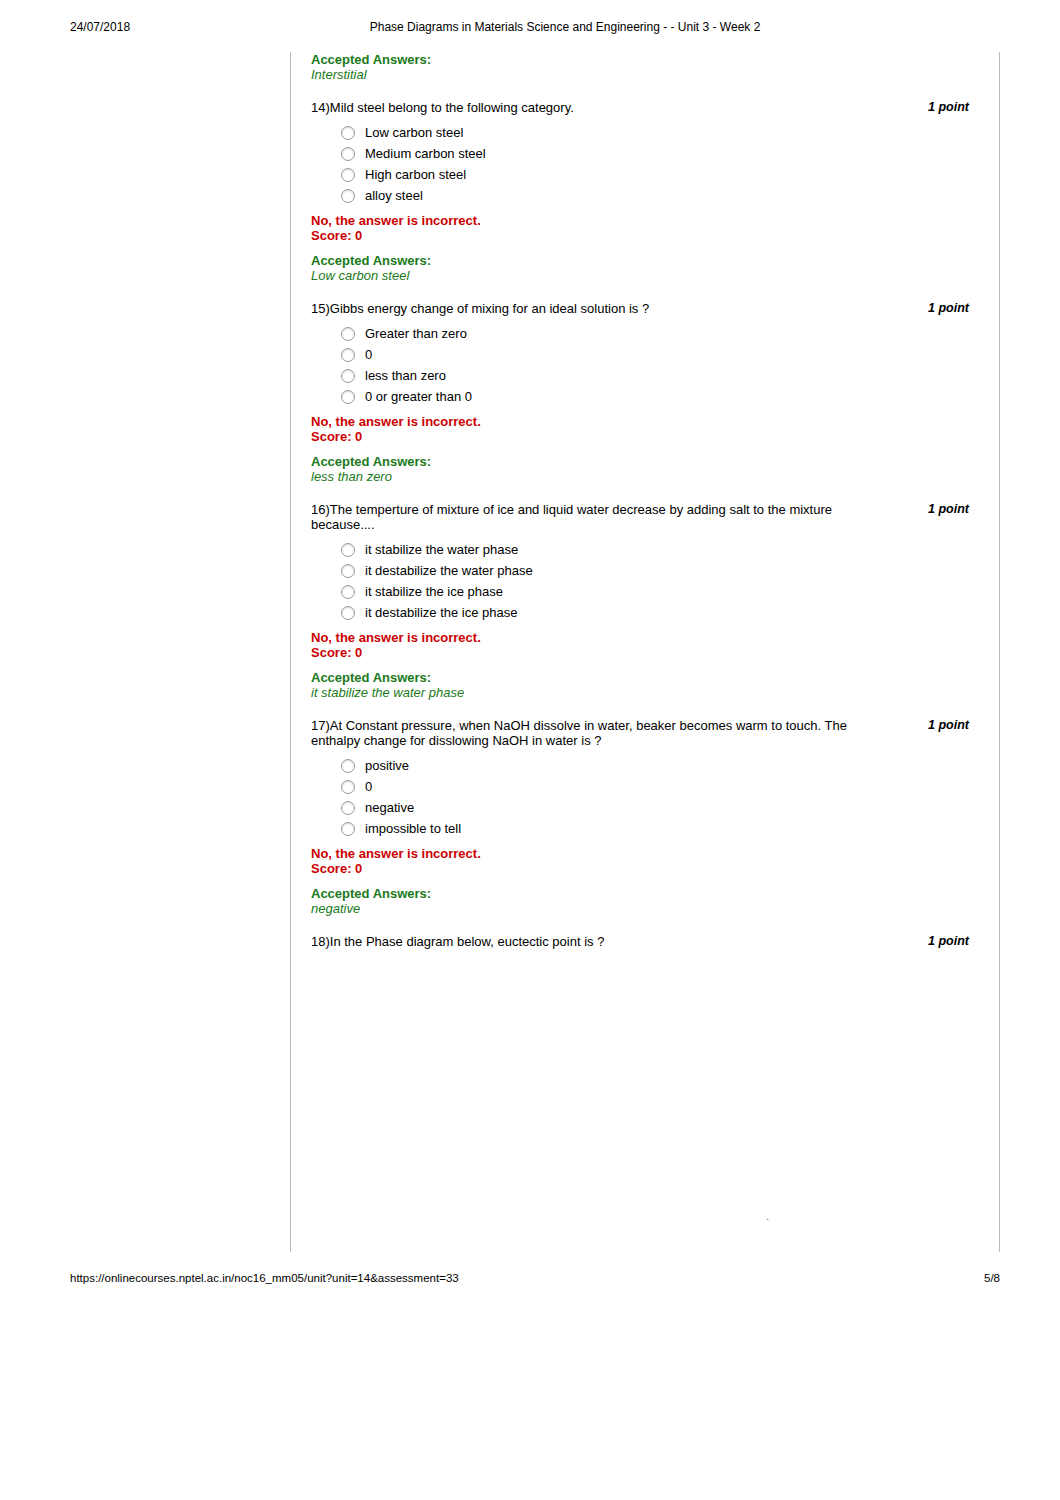24/07/2018
Phase Diagrams in Materials Science and Engineering - - Unit 3 - Week 2
Accepted Answers:
Interstitial
14) Mild steel belong to the following category.
1 point
Low carbon steel
Medium carbon steel
High carbon steel
alloy steel
No, the answer is incorrect.
Score: 0
Accepted Answers:
Low carbon steel
15) Gibbs energy change of mixing for an ideal solution is ?
1 point
Greater than zero
0
less than zero
0 or greater than 0
No, the answer is incorrect.
Score: 0
Accepted Answers:
less than zero
16) The temperture of mixture of ice and liquid water decrease by adding salt to the mixture because....
1 point
it stabilize the water phase
it destabilize the water phase
it stabilize the ice phase
it destabilize the ice phase
No, the answer is incorrect.
Score: 0
Accepted Answers:
it stabilize the water phase
17) At Constant pressure, when NaOH dissolve in water, beaker becomes warm to touch. The enthalpy change for disslowing NaOH in water is ?
1 point
positive
0
negative
impossible to tell
No, the answer is incorrect.
Score: 0
Accepted Answers:
negative
18) In the Phase diagram below, euctectic point is ?
1 point
.
https://onlinecourses.nptel.ac.in/noc16_mm05/unit?unit=14&assessment=33
5/8